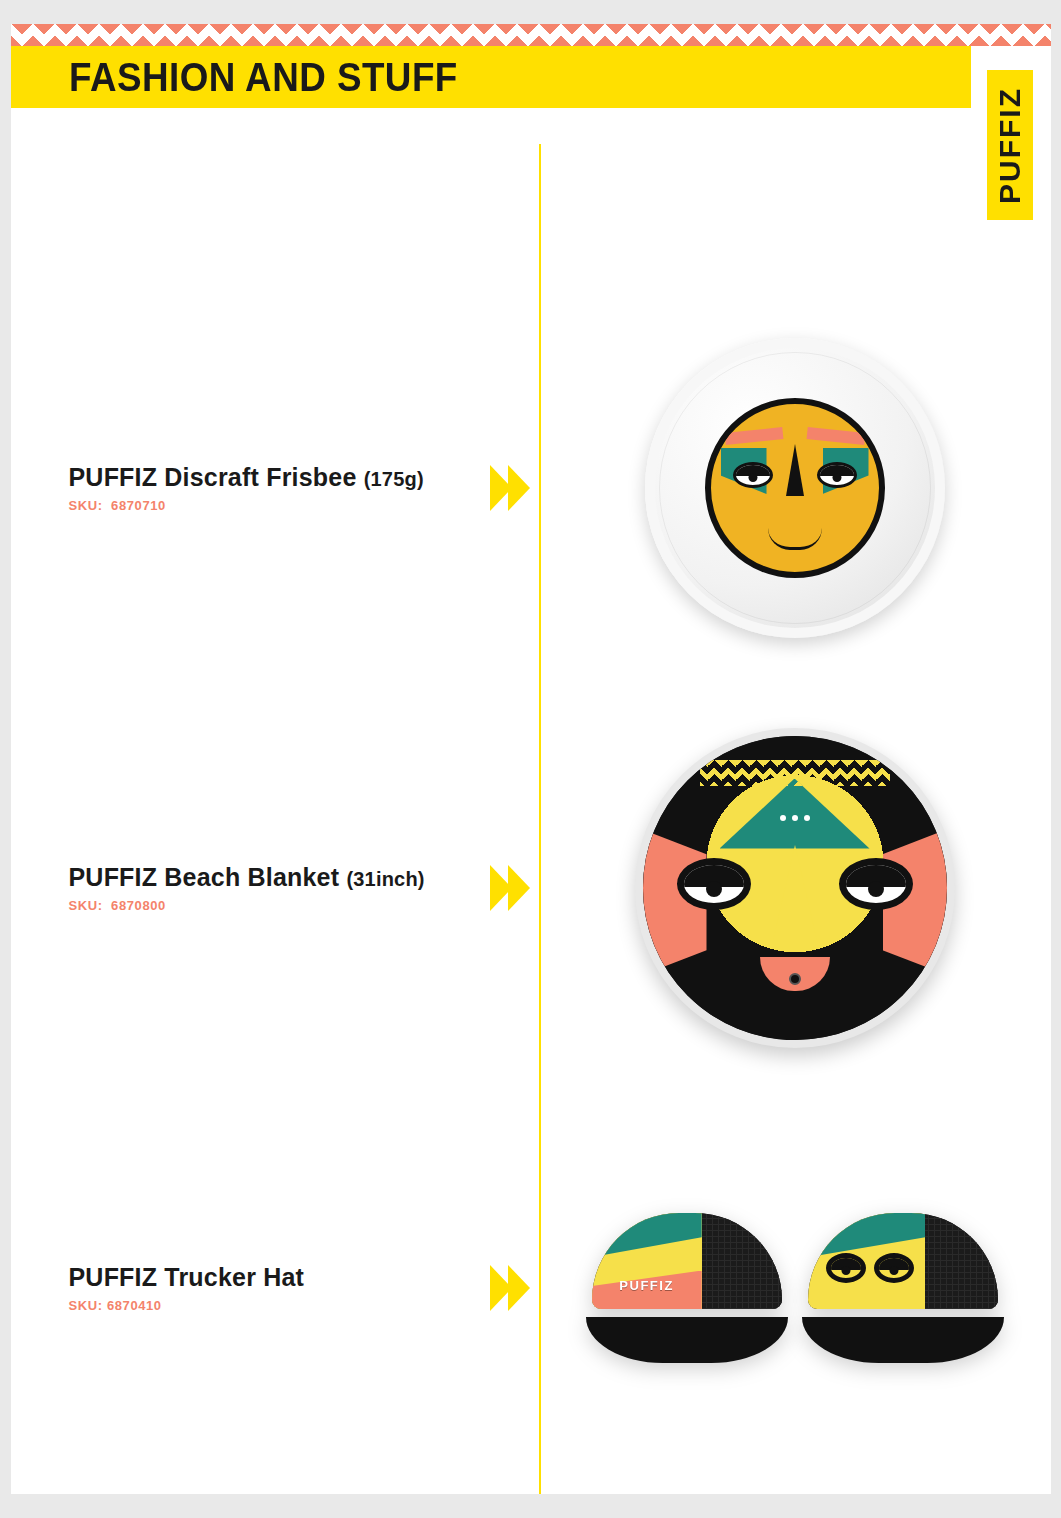FASHION AND STUFF
PUFFIZ
PUFFIZ Discraft Frisbee (175g)
SKU: 6870710
PUFFIZ
PUFFIZ Beach Blanket (31inch)
SKU: 6870800
PUFFIZ Trucker Hat
SKU: 6870410
PUFFIZ